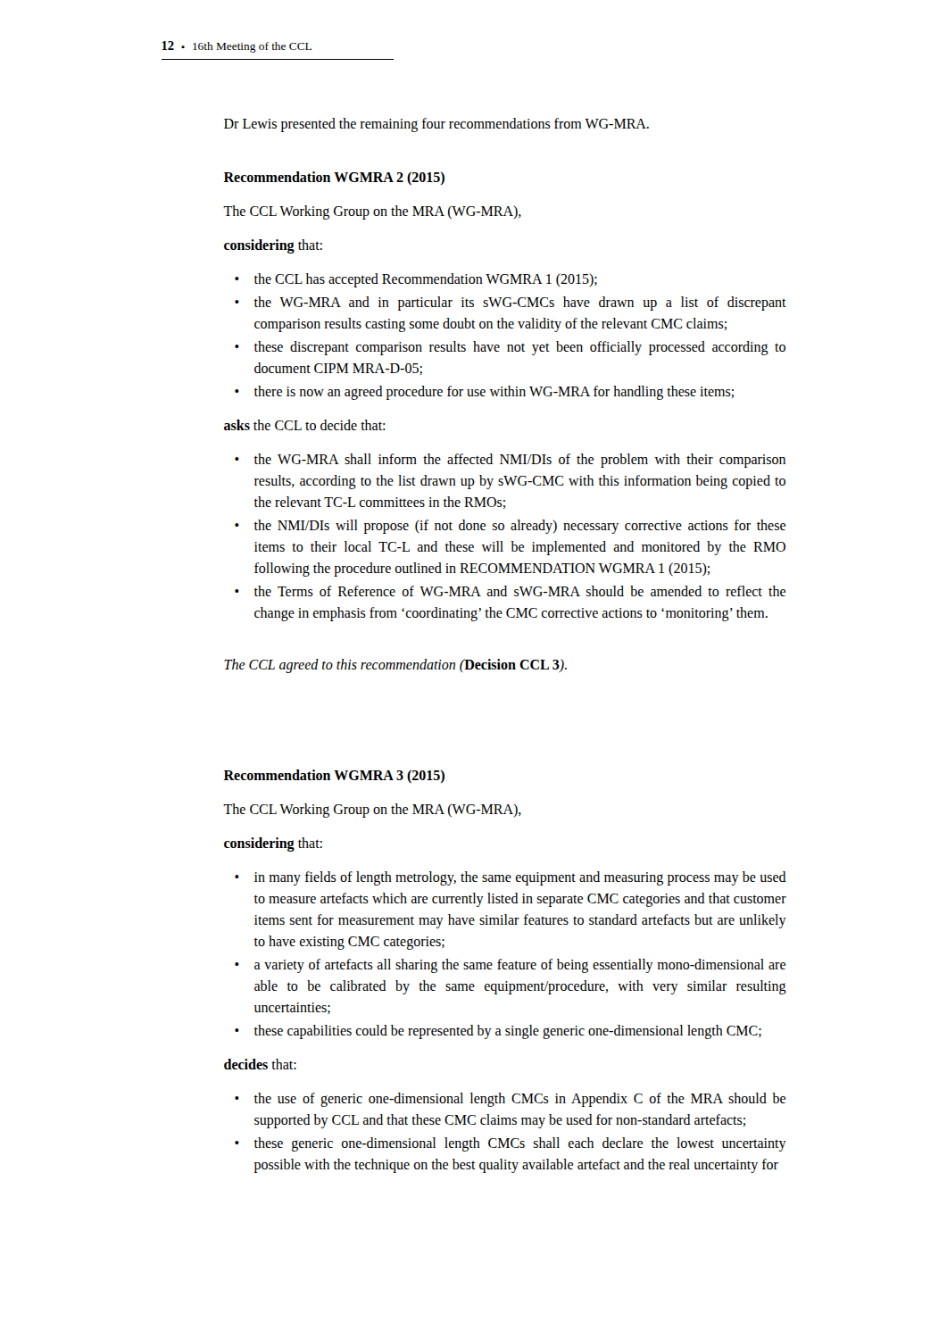12▪16th Meeting of the CCL
Dr Lewis presented the remaining four recommendations from WG-MRA.
Recommendation WGMRA 2 (2015)
The CCL Working Group on the MRA (WG-MRA),
considering that:
the CCL has accepted Recommendation WGMRA 1 (2015);
the WG-MRA and in particular its sWG-CMCs have drawn up a list of discrepant comparison results casting some doubt on the validity of the relevant CMC claims;
these discrepant comparison results have not yet been officially processed according to document CIPM MRA-D-05;
there is now an agreed procedure for use within WG-MRA for handling these items;
asks the CCL to decide that:
the WG-MRA shall inform the affected NMI/DIs of the problem with their comparison results, according to the list drawn up by sWG-CMC with this information being copied to the relevant TC-L committees in the RMOs;
the NMI/DIs will propose (if not done so already) necessary corrective actions for these items to their local TC-L and these will be implemented and monitored by the RMO following the procedure outlined in RECOMMENDATION WGMRA 1 (2015);
the Terms of Reference of WG-MRA and sWG-MRA should be amended to reflect the change in emphasis from ‘coordinating’ the CMC corrective actions to ‘monitoring’ them.
The CCL agreed to this recommendation (Decision CCL 3).
Recommendation WGMRA 3 (2015)
The CCL Working Group on the MRA (WG-MRA),
considering that:
in many fields of length metrology, the same equipment and measuring process may be used to measure artefacts which are currently listed in separate CMC categories and that customer items sent for measurement may have similar features to standard artefacts but are unlikely to have existing CMC categories;
a variety of artefacts all sharing the same feature of being essentially mono-dimensional are able to be calibrated by the same equipment/procedure, with very similar resulting uncertainties;
these capabilities could be represented by a single generic one-dimensional length CMC;
decides that:
the use of generic one-dimensional length CMCs in Appendix C of the MRA should be supported by CCL and that these CMC claims may be used for non-standard artefacts;
these generic one-dimensional length CMCs shall each declare the lowest uncertainty possible with the technique on the best quality available artefact and the real uncertainty for